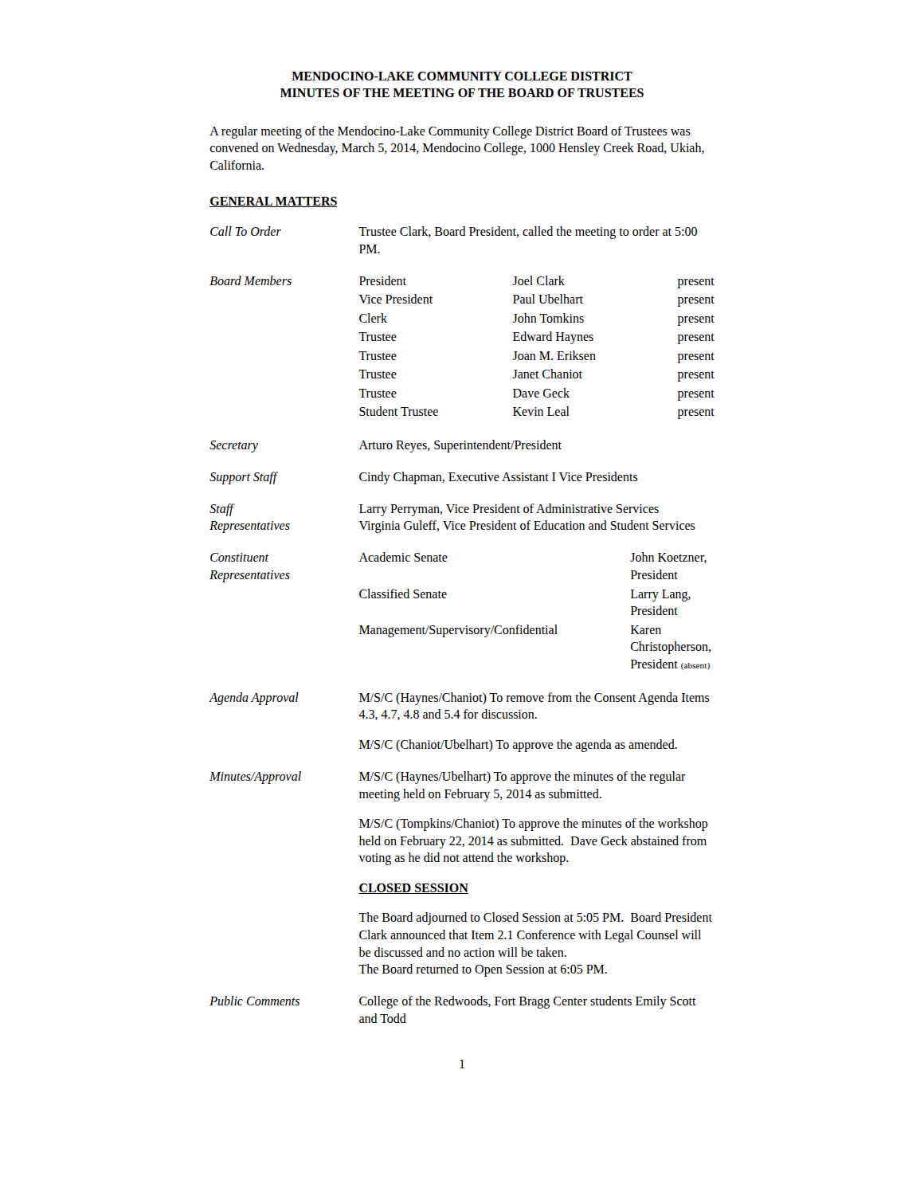Mendocino-Lake Community College District
MINUTES OF THE MEETING OF THE BOARD OF TRUSTEES
A regular meeting of the Mendocino-Lake Community College District Board of Trustees was convened on Wednesday, March 5, 2014, Mendocino College, 1000 Hensley Creek Road, Ukiah, California.
GENERAL MATTERS
Call To Order
Trustee Clark, Board President, called the meeting to order at 5:00 PM.
Board Members
| President | Joel Clark | present |
| Vice President | Paul Ubelhart | present |
| Clerk | John Tomkins | present |
| Trustee | Edward Haynes | present |
| Trustee | Joan M. Eriksen | present |
| Trustee | Janet Chaniot | present |
| Trustee | Dave Geck | present |
| Student Trustee | Kevin Leal | present |
Secretary
Arturo Reyes, Superintendent/President
Support Staff
Cindy Chapman, Executive Assistant I Vice Presidents
Staff
Representatives
Larry Perryman, Vice President of Administrative Services
Virginia Guleff, Vice President of Education and Student Services
Constituent
Representatives
| Academic Senate | John Koetzner, President |
| Classified Senate | Larry Lang, President |
| Management/Supervisory/Confidential | Karen Christopherson, President (absent) |
Agenda Approval
M/S/C (Haynes/Chaniot) To remove from the Consent Agenda Items 4.3, 4.7, 4.8 and 5.4 for discussion.
M/S/C (Chaniot/Ubelhart) To approve the agenda as amended.
Minutes/Approval
M/S/C (Haynes/Ubelhart) To approve the minutes of the regular meeting held on February 5, 2014 as submitted.
M/S/C (Tompkins/Chaniot) To approve the minutes of the workshop held on February 22, 2014 as submitted. Dave Geck abstained from voting as he did not attend the workshop.
CLOSED SESSION
The Board adjourned to Closed Session at 5:05 PM. Board President Clark announced that Item 2.1 Conference with Legal Counsel will be discussed and no action will be taken.
The Board returned to Open Session at 6:05 PM.
Public Comments
College of the Redwoods, Fort Bragg Center students Emily Scott and Todd
1